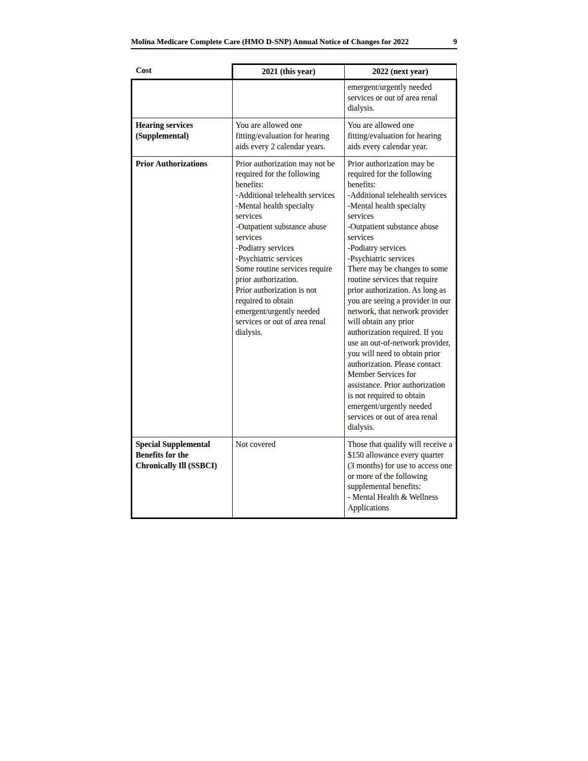Molina Medicare Complete Care (HMO D-SNP) Annual Notice of Changes for 2022
9
| Cost | 2021 (this year) | 2022 (next year) |
| --- | --- | --- |
| | | emergent/urgently needed services or out of area renal dialysis. |
| Hearing services (Supplemental) | You are allowed one fitting/evaluation for hearing aids every 2 calendar years. | You are allowed one fitting/evaluation for hearing aids every calendar year. |
| Prior Authorizations | Prior authorization may not be required for the following benefits: -Additional telehealth services -Mental health specialty services -Outpatient substance abuse services -Podiatry services -Psychiatric services Some routine services require prior authorization. Prior authorization is not required to obtain emergent/urgently needed services or out of area renal dialysis. | Prior authorization may be required for the following benefits: -Additional telehealth services -Mental health specialty services -Outpatient substance abuse services -Podiatry services -Psychiatric services There may be changes to some routine services that require prior authorization. As long as you are seeing a provider in our network, that network provider will obtain any prior authorization required. If you use an out-of-network provider, you will need to obtain prior authorization. Please contact Member Services for assistance. Prior authorization is not required to obtain emergent/urgently needed services or out of area renal dialysis. |
| Special Supplemental Benefits for the Chronically Ill (SSBCI) | Not covered | Those that qualify will receive a $150 allowance every quarter (3 months) for use to access one or more of the following supplemental benefits: - Mental Health & Wellness Applications |